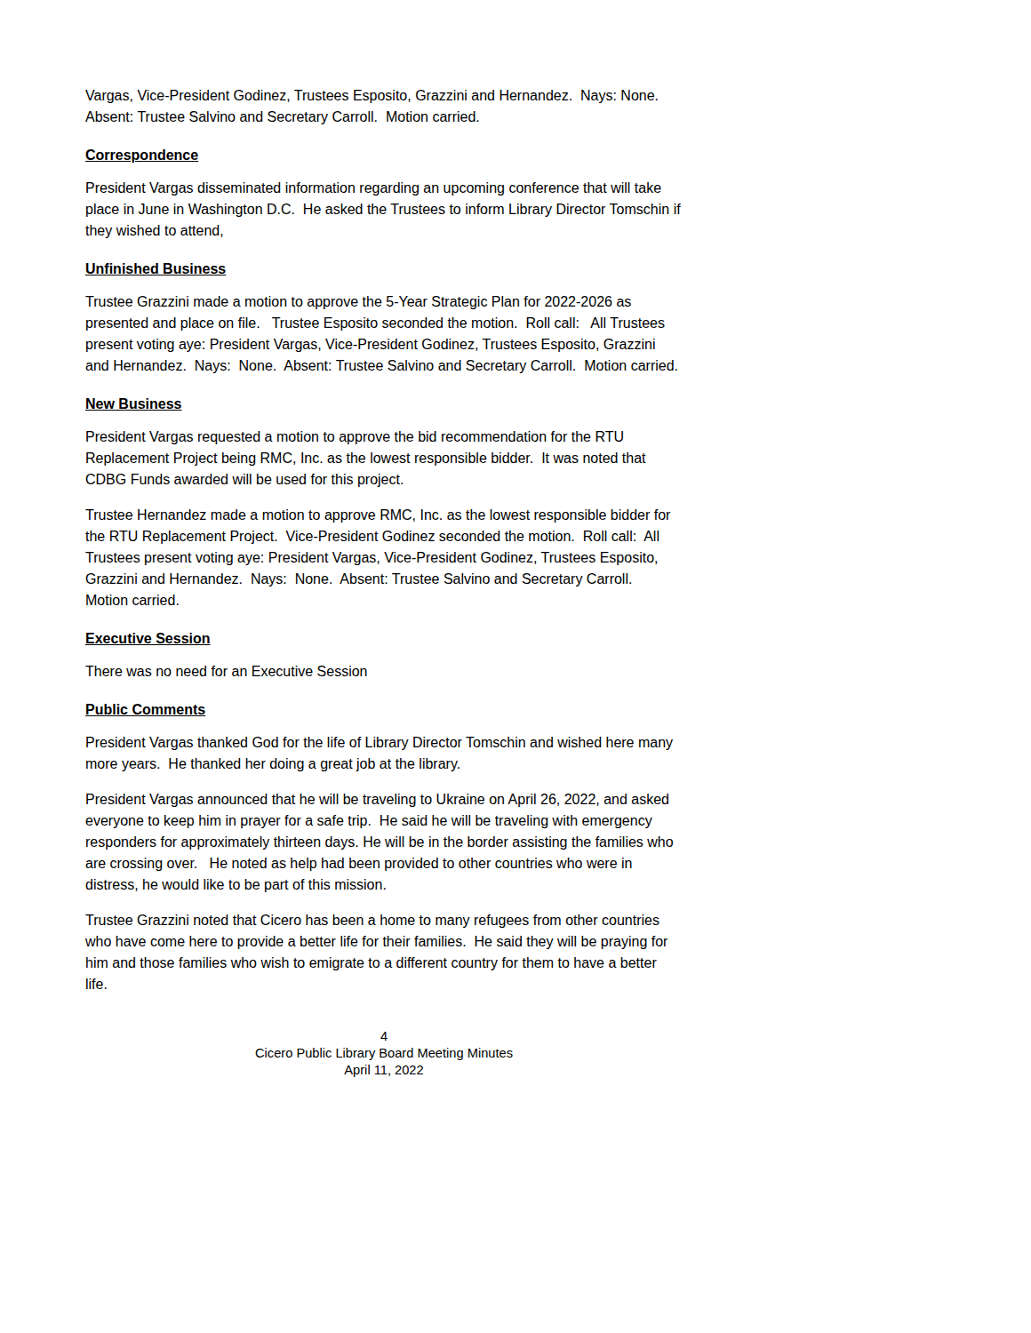Vargas, Vice-President Godinez, Trustees Esposito, Grazzini and Hernandez. Nays: None. Absent: Trustee Salvino and Secretary Carroll. Motion carried.
Correspondence
President Vargas disseminated information regarding an upcoming conference that will take place in June in Washington D.C. He asked the Trustees to inform Library Director Tomschin if they wished to attend,
Unfinished Business
Trustee Grazzini made a motion to approve the 5-Year Strategic Plan for 2022-2026 as presented and place on file. Trustee Esposito seconded the motion. Roll call: All Trustees present voting aye: President Vargas, Vice-President Godinez, Trustees Esposito, Grazzini and Hernandez. Nays: None. Absent: Trustee Salvino and Secretary Carroll. Motion carried.
New Business
President Vargas requested a motion to approve the bid recommendation for the RTU Replacement Project being RMC, Inc. as the lowest responsible bidder. It was noted that CDBG Funds awarded will be used for this project.
Trustee Hernandez made a motion to approve RMC, Inc. as the lowest responsible bidder for the RTU Replacement Project. Vice-President Godinez seconded the motion. Roll call: All Trustees present voting aye: President Vargas, Vice-President Godinez, Trustees Esposito, Grazzini and Hernandez. Nays: None. Absent: Trustee Salvino and Secretary Carroll. Motion carried.
Executive Session
There was no need for an Executive Session
Public Comments
President Vargas thanked God for the life of Library Director Tomschin and wished here many more years. He thanked her doing a great job at the library.
President Vargas announced that he will be traveling to Ukraine on April 26, 2022, and asked everyone to keep him in prayer for a safe trip. He said he will be traveling with emergency responders for approximately thirteen days. He will be in the border assisting the families who are crossing over. He noted as help had been provided to other countries who were in distress, he would like to be part of this mission.
Trustee Grazzini noted that Cicero has been a home to many refugees from other countries who have come here to provide a better life for their families. He said they will be praying for him and those families who wish to emigrate to a different country for them to have a better life.
4
Cicero Public Library Board Meeting Minutes
April 11, 2022